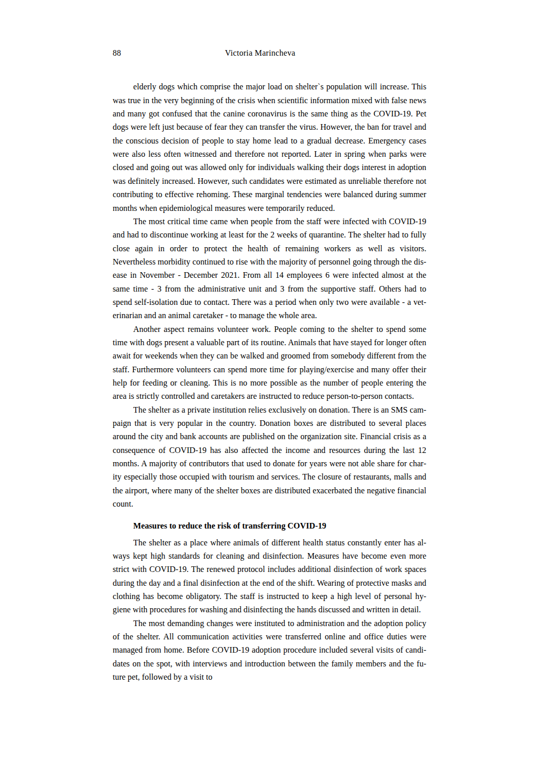88 Victoria Marincheva
elderly dogs which comprise the major load on shelter`s population will increase. This was true in the very beginning of the crisis when scientific information mixed with false news and many got confused that the canine coronavirus is the same thing as the COVID-19. Pet dogs were left just because of fear they can transfer the virus. However, the ban for travel and the conscious decision of people to stay home lead to a gradual decrease. Emergency cases were also less often witnessed and therefore not reported. Later in spring when parks were closed and going out was allowed only for individuals walking their dogs interest in adoption was definitely increased. However, such candidates were estimated as unreliable therefore not contributing to effective rehoming. These marginal tendencies were balanced during summer months when epidemiological measures were temporarily reduced.
The most critical time came when people from the staff were infected with COVID-19 and had to discontinue working at least for the 2 weeks of quarantine. The shelter had to fully close again in order to protect the health of remaining workers as well as visitors. Nevertheless morbidity continued to rise with the majority of personnel going through the disease in November - December 2021. From all 14 employees 6 were infected almost at the same time - 3 from the administrative unit and 3 from the supportive staff. Others had to spend self-isolation due to contact. There was a period when only two were available - a veterinarian and an animal caretaker - to manage the whole area.
Another aspect remains volunteer work. People coming to the shelter to spend some time with dogs present a valuable part of its routine. Animals that have stayed for longer often await for weekends when they can be walked and groomed from somebody different from the staff. Furthermore volunteers can spend more time for playing/exercise and many offer their help for feeding or cleaning. This is no more possible as the number of people entering the area is strictly controlled and caretakers are instructed to reduce person-to-person contacts.
The shelter as a private institution relies exclusively on donation. There is an SMS campaign that is very popular in the country. Donation boxes are distributed to several places around the city and bank accounts are published on the organization site. Financial crisis as a consequence of COVID-19 has also affected the income and resources during the last 12 months. A majority of contributors that used to donate for years were not able share for charity especially those occupied with tourism and services. The closure of restaurants, malls and the airport, where many of the shelter boxes are distributed exacerbated the negative financial count.
Measures to reduce the risk of transferring COVID-19
The shelter as a place where animals of different health status constantly enter has always kept high standards for cleaning and disinfection. Measures have become even more strict with COVID-19. The renewed protocol includes additional disinfection of work spaces during the day and a final disinfection at the end of the shift. Wearing of protective masks and clothing has become obligatory. The staff is instructed to keep a high level of personal hygiene with procedures for washing and disinfecting the hands discussed and written in detail.
The most demanding changes were instituted to administration and the adoption policy of the shelter. All communication activities were transferred online and office duties were managed from home. Before COVID-19 adoption procedure included several visits of candidates on the spot, with interviews and introduction between the family members and the future pet, followed by a visit to